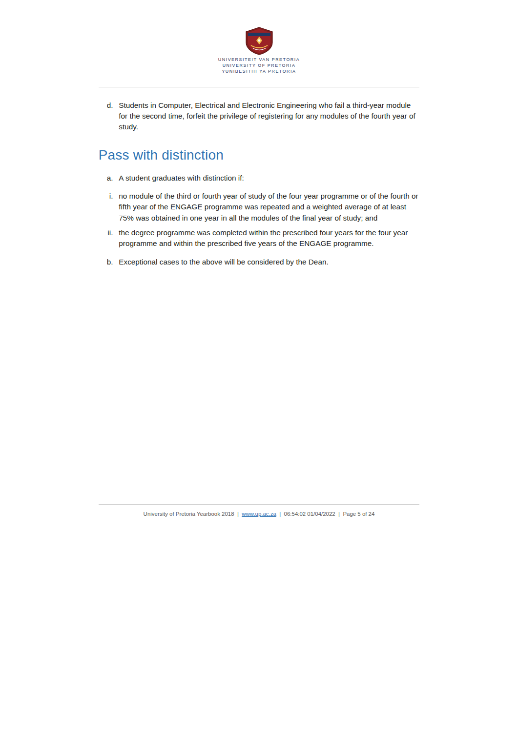Universiteit van Pretoria
University of Pretoria
Yunibesithi ya Pretoria
Students in Computer, Electrical and Electronic Engineering who fail a third-year module for the second time, forfeit the privilege of registering for any modules of the fourth year of study.
Pass with distinction
A student graduates with distinction if:
no module of the third or fourth year of study of the four year programme or of the fourth or fifth year of the ENGAGE programme was repeated and a weighted average of at least 75% was obtained in one year in all the modules of the final year of study; and
the degree programme was completed within the prescribed four years for the four year programme and within the prescribed five years of the ENGAGE programme.
Exceptional cases to the above will be considered by the Dean.
University of Pretoria Yearbook 2018 | www.up.ac.za | 06:54:02 01/04/2022 | Page 5 of 24